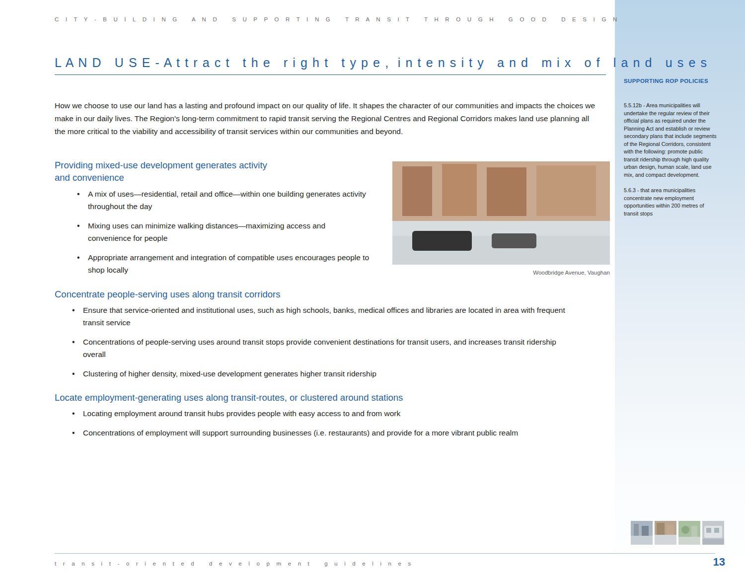C I T Y - B U I L D I N G A N D S U P P O R T I N G T R A N S I T T H R O U G H G O O D D E S I G N
L A N D U S E - A t t r a c t t h e r i g h t t y p e , i n t e n s i t y a n d m i x o f l a n d u s e s
How we choose to use our land has a lasting and profound impact on our quality of life. It shapes the character of our communities and impacts the choices we make in our daily lives. The Region's long-term commitment to rapid transit serving the Regional Centres and Regional Corridors makes land use planning all the more critical to the viability and accessibility of transit services within our communities and beyond.
Providing mixed-use development generates activity
and convenience
A mix of uses—residential, retail and office—within one building generates activity throughout the day
Mixing uses can minimize walking distances—maximizing access and convenience for people
Appropriate arrangement and integration of compatible uses encourages people to shop locally
Woodbridge Avenue, Vaughan
Concentrate people-serving uses along transit corridors
Ensure that service-oriented and institutional uses, such as high schools, banks, medical offices and libraries are located in area with frequent transit service
Concentrations of people-serving uses around transit stops provide convenient destinations for transit users, and increases transit ridership overall
Clustering of higher density, mixed-use development generates higher transit ridership
Locate employment-generating uses along transit-routes, or clustered around stations
Locating employment around transit hubs provides people with easy access to and from work
Concentrations of employment will support surrounding businesses (i.e. restaurants) and provide for a more vibrant public realm
SUPPORTING ROP POLICIES
5.5.12b - Area municipalities will undertake the regular review of their official plans as required under the Planning Act and establish or review secondary plans that include segments of the Regional Corridors, consistent with the following: promote public transit ridership through high quality urban design, human scale, land use mix, and compact development.
5.6.3 - that area municipalities concentrate new employment opportunities within 200 metres of transit stops
t r a n s i t - o r i e n t e d d e v e l o p m e n t g u i d e l i n e s
13